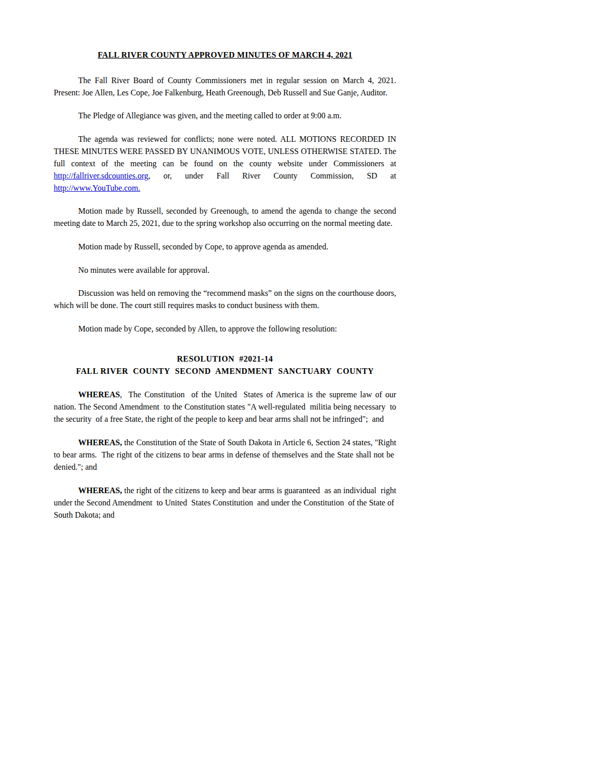FALL RIVER COUNTY APPROVED MINUTES OF MARCH 4, 2021
The Fall River Board of County Commissioners met in regular session on March 4, 2021. Present: Joe Allen, Les Cope, Joe Falkenburg, Heath Greenough, Deb Russell and Sue Ganje, Auditor.
The Pledge of Allegiance was given, and the meeting called to order at 9:00 a.m.
The agenda was reviewed for conflicts; none were noted. ALL MOTIONS RECORDED IN THESE MINUTES WERE PASSED BY UNANIMOUS VOTE, UNLESS OTHERWISE STATED. The full context of the meeting can be found on the county website under Commissioners at http://fallriver.sdcounties.org, or, under Fall River County Commission, SD at http://www.YouTube.com.
Motion made by Russell, seconded by Greenough, to amend the agenda to change the second meeting date to March 25, 2021, due to the spring workshop also occurring on the normal meeting date.
Motion made by Russell, seconded by Cope, to approve agenda as amended.
No minutes were available for approval.
Discussion was held on removing the “recommend masks” on the signs on the courthouse doors, which will be done. The court still requires masks to conduct business with them.
Motion made by Cope, seconded by Allen, to approve the following resolution:
RESOLUTION #2021-14
FALL RIVER COUNTY SECOND AMENDMENT SANCTUARY COUNTY
WHEREAS, The Constitution of the United States of America is the supreme law of our nation. The Second Amendment to the Constitution states "A well-regulated militia being necessary to the security of a free State, the right of the people to keep and bear arms shall not be infringed"; and
WHEREAS, the Constitution of the State of South Dakota in Article 6, Section 24 states, "Right to bear arms. The right of the citizens to bear arms in defense of themselves and the State shall not be denied."; and
WHEREAS, the right of the citizens to keep and bear arms is guaranteed as an individual right under the Second Amendment to United States Constitution and under the Constitution of the State of South Dakota; and